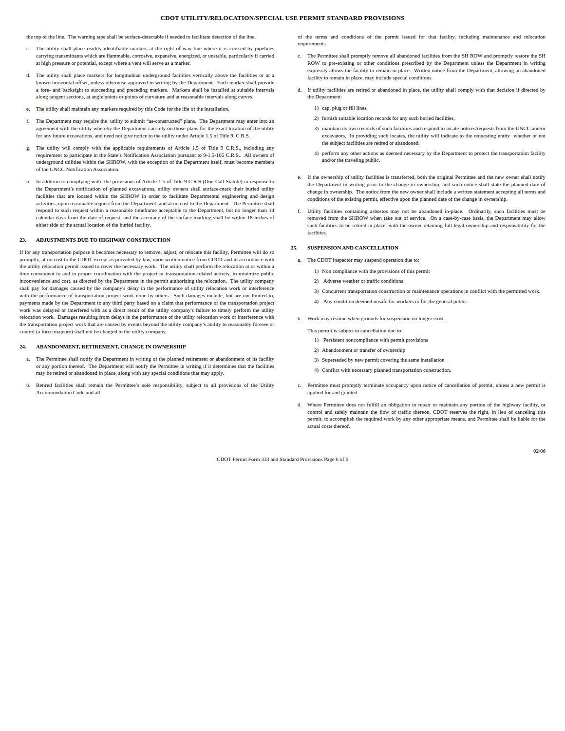CDOT UTILITY/RELOCATION/SPECIAL USE PERMIT STANDARD PROVISIONS
the top of the line. The warning tape shall be surface-detectable if needed to facilitate detection of the line.
c.
The utility shall place readily identifiable markers at the right of way line where it is crossed by pipelines carrying transmittants which are flammable, corrosive, expansive, energized, or unstable, particularly if carried at high pressure or potential, except where a vent will serve as a marker.
d.
The utility shall place markers for longitudinal underground facilities vertically above the facilities or at a known horizontal offset, unless otherwise approved in writing by the Department. Each marker shall provide a fore- and backsight to succeeding and preceding markers. Markers shall be installed at suitable intervals along tangent sections, at angle points or points of curvature and at reasonable intervals along curves.
e.
The utility shall maintain any markers required by this Code for the life of the installation.
f.
The Department may require the utility to submit “as-constructed” plans. The Department may enter into an agreement with the utility whereby the Department can rely on those plans for the exact location of the utility for any future excavations, and need not give notice to the utility under Article 1.5 of Title 9, C.R.S.
g.
The utility will comply with the applicable requirements of Article 1.5 of Title 9 C.R.S., including any requirement to participate in the State’s Notification Association pursuant to 9-1.5-105 C.R.S.. All owners of underground utilities within the SHROW, with the exception of the Department itself, must become members of the UNCC Notification Association.
h.
In addition to complying with the provisions of Article 1.5 of Title 9 C.R.S (One-Call Statute) in response to the Department’s notification of planned excavations, utility owners shall surface-mark their buried utility facilities that are located within the SHROW in order to facilitate Departmental engineering and design activities, upon reasonable request from the Department, and at no cost to the Department. The Permittee shall respond to such request within a reasonable timeframe acceptable to the Department, but no longer than 14 calendar days from the date of request, and the accuracy of the surface marking shall be within 18 inches of either side of the actual location of the buried facility.
23.
ADJUSTMENTS DUE TO HIGHWAY CONSTRUCTION
If for any transportation purpose it becomes necessary to remove, adjust, or relocate this facility, Permittee will do so promptly, at no cost to the CDOT except as provided by law, upon written notice from CDOT and in accordance with the utility relocation permit issued to cover the necessary work. The utility shall perform the relocation at or within a time convenient to and in proper coordination with the project or transportation-related activity, to minimize public inconvenience and cost, as directed by the Department in the permit authorizing the relocation. The utility company shall pay for damages caused by the company's delay in the performance of utility relocation work or interference with the performance of transportation project work done by others. Such damages include, but are not limited to, payments made by the Department to any third party based on a claim that performance of the transportation project work was delayed or interfered with as a direct result of the utility company's failure to timely perform the utility relocation work. Damages resulting from delays in the performance of the utility relocation work or interference with the transportation project work that are caused by events beyond the utility company’s ability to reasonably foresee or control (a force majeure) shall not be charged to the utility company.
24.
ABANDONMENT, RETIREMENT, CHANGE IN OWNERSHIP
a.
The Permittee shall notify the Department in writing of the planned retirement or abandonment of its facility or any portion thereof. The Department will notify the Permittee in writing if it determines that the facilities may be retired or abandoned in place, along with any special conditions that may apply.
b.
Retired facilities shall remain the Permittee’s sole responsibility, subject to all provisions of the Utility Accommodation Code and all
of the terms and conditions of the permit issued for that facility, including maintenance and relocation requirements.
c.
The Permittee shall promptly remove all abandoned facilities from the SH ROW and promptly restore the SH ROW to pre-existing or other conditions prescribed by the Department unless the Department in writing expressly allows the facility to remain in place. Written notice from the Department, allowing an abandoned facility to remain in place, may include special conditions.
d.
If utility facilities are retired or abandoned in place, the utility shall comply with that decision if directed by the Department:
1)
cap, plug or fill lines,
2)
furnish suitable location records for any such buried facilities,
3)
maintain its own records of such facilities and respond to locate notices/requests from the UNCC and/or excavators, In providing such locates, the utility will indicate to the requesting entity whether or not the subject facilities are retired or abandoned.
4)
perform any other actions as deemed necessary by the Department to protect the transportation facility and/or the traveling public.
e.
If the ownership of utility facilities is transferred, both the original Permittee and the new owner shall notify the Department in writing prior to the change in ownership, and such notice shall state the planned date of change in ownership. The notice from the new owner shall include a written statement accepting all terms and conditions of the existing permit, effective upon the planned date of the change in ownership.
f.
Utility facilities containing asbestos may not be abandoned in-place. Ordinarily, such facilities must be removed from the SHROW when take out of service. On a case-by-case basis, the Department may allow such facilities to be retired in-place, with the owner retaining full legal ownership and responsibility for the facilities.
25.
SUSPENSION AND CANCELLATION
a.
The CDOT inspector may suspend operation due to:
1)
Non compliance with the provisions of this permit
2)
Adverse weather or traffic conditions
3)
Concurrent transportation construction or maintenance operations in conflict with the permitted work.
4)
Any condition deemed unsafe for workers or for the general public.
b.
Work may resume when grounds for suspension no longer exist.
This permit is subject to cancellation due to:
1)
Persistent noncompliance with permit provisions
2)
Abandonment or transfer of ownership
3)
Superseded by new permit covering the same installation
4)
Conflict with necessary planned transportation construction.
c.
Permittee must promptly terminate occupancy upon notice of cancellation of permit, unless a new permit is applied for and granted.
d.
Where Permittee does not fulfill an obligation to repair or maintain any portion of the highway facility, or control and safely maintain the flow of traffic thereon, CDOT reserves the right, in lieu of canceling this permit, to accomplish the required work by any other appropriate means, and Permittee shall be liable for the actual costs thereof.
02/06
CDOT Permit Form 333 and Standard Provisions Page 6 of 6